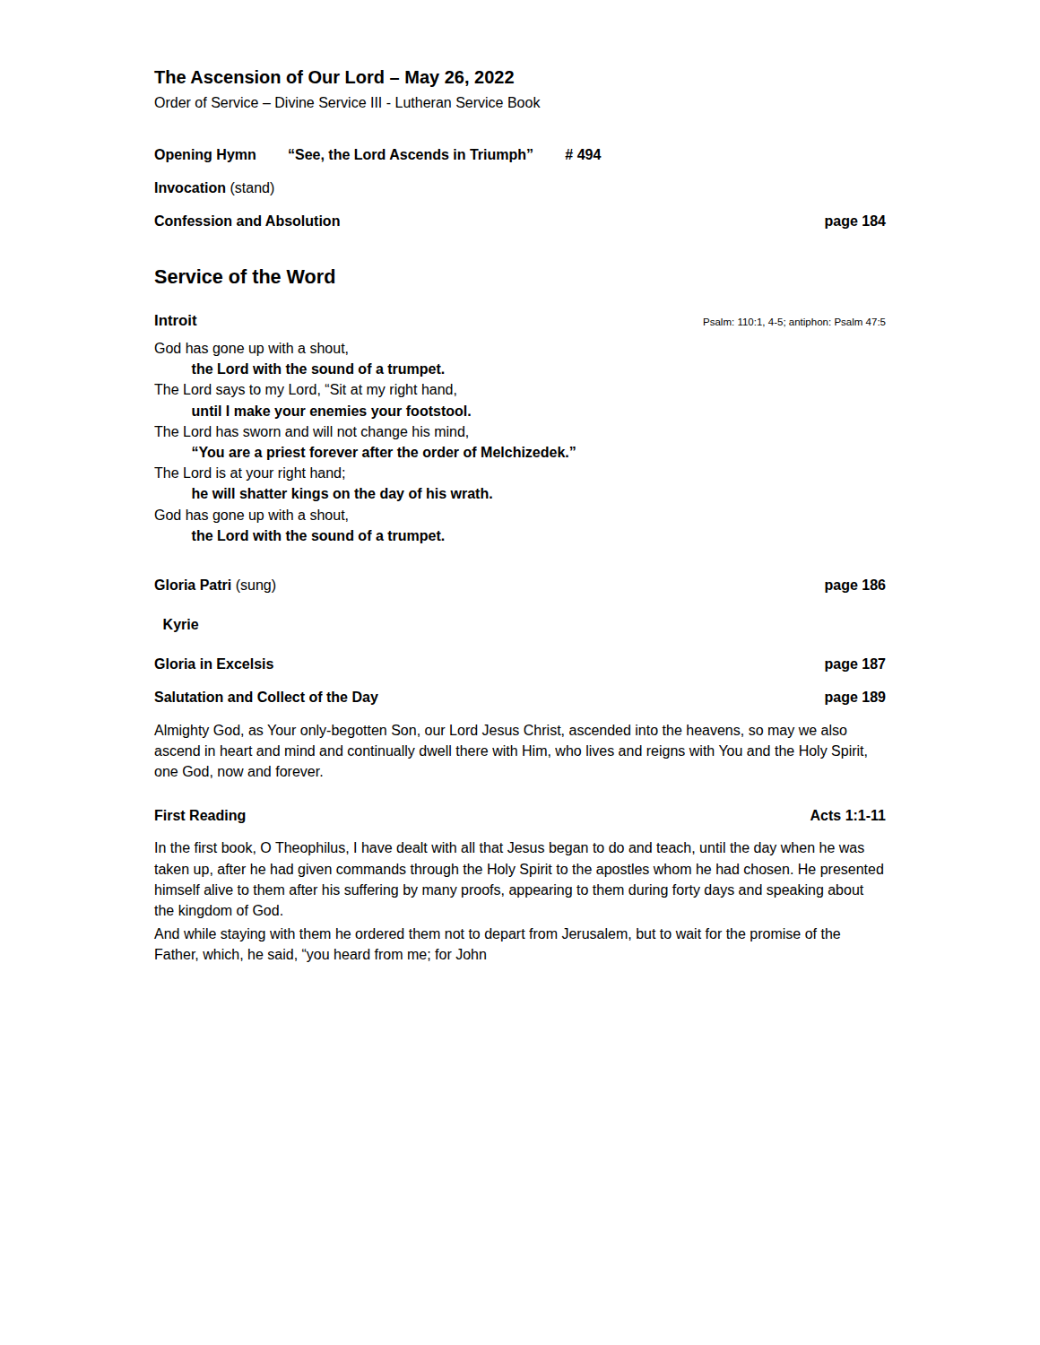The Ascension of Our Lord – May 26, 2022
Order of Service – Divine Service III - Lutheran Service Book
Opening Hymn “See, the Lord Ascends in Triumph” # 494
Invocation (stand)
Confession and Absolution page 184
Service of the Word
Introit Psalm: 110:1, 4-5; antiphon: Psalm 47:5
God has gone up with a shout,
the Lord with the sound of a trumpet.
The Lord says to my Lord, “Sit at my right hand,
until I make your enemies your footstool.
The Lord has sworn and will not change his mind,
“You are a priest forever after the order of Melchizedek.”
The Lord is at your right hand;
he will shatter kings on the day of his wrath.
God has gone up with a shout,
the Lord with the sound of a trumpet.
Gloria Patri (sung) page 186
Kyrie
Gloria in Excelsis page 187
Salutation and Collect of the Day page 189
Almighty God, as Your only-begotten Son, our Lord Jesus Christ, ascended into the heavens, so may we also ascend in heart and mind and continually dwell there with Him, who lives and reigns with You and the Holy Spirit, one God, now and forever.
First Reading Acts 1:1-11
In the first book, O Theophilus, I have dealt with all that Jesus began to do and teach, until the day when he was taken up, after he had given commands through the Holy Spirit to the apostles whom he had chosen. He presented himself alive to them after his suffering by many proofs, appearing to them during forty days and speaking about the kingdom of God.
And while staying with them he ordered them not to depart from Jerusalem, but to wait for the promise of the Father, which, he said, “you heard from me; for John